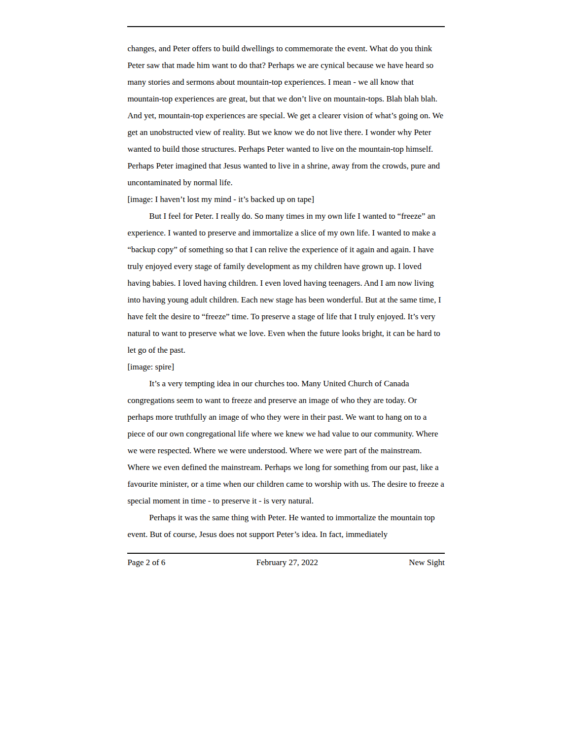changes, and Peter offers to build dwellings to commemorate the event. What do you think Peter saw that made him want to do that? Perhaps we are cynical because we have heard so many stories and sermons about mountain-top experiences. I mean - we all know that mountain-top experiences are great, but that we don’t live on mountain-tops. Blah blah blah. And yet, mountain-top experiences are special. We get a clearer vision of what’s going on. We get an unobstructed view of reality. But we know we do not live there. I wonder why Peter wanted to build those structures. Perhaps Peter wanted to live on the mountain-top himself. Perhaps Peter imagined that Jesus wanted to live in a shrine, away from the crowds, pure and uncontaminated by normal life.
[image: I haven’t lost my mind - it’s backed up on tape]
But I feel for Peter. I really do. So many times in my own life I wanted to “freeze” an experience. I wanted to preserve and immortalize a slice of my own life. I wanted to make a “backup copy” of something so that I can relive the experience of it again and again. I have truly enjoyed every stage of family development as my children have grown up. I loved having babies. I loved having children. I even loved having teenagers. And I am now living into having young adult children. Each new stage has been wonderful. But at the same time, I have felt the desire to “freeze” time. To preserve a stage of life that I truly enjoyed. It’s very natural to want to preserve what we love. Even when the future looks bright, it can be hard to let go of the past.
[image: spire]
It’s a very tempting idea in our churches too. Many United Church of Canada congregations seem to want to freeze and preserve an image of who they are today. Or perhaps more truthfully an image of who they were in their past. We want to hang on to a piece of our own congregational life where we knew we had value to our community. Where we were respected. Where we were understood. Where we were part of the mainstream. Where we even defined the mainstream. Perhaps we long for something from our past, like a favourite minister, or a time when our children came to worship with us. The desire to freeze a special moment in time - to preserve it - is very natural.
Perhaps it was the same thing with Peter. He wanted to immortalize the mountain top event. But of course, Jesus does not support Peter’s idea. In fact, immediately
Page 2 of 6 February 27, 2022 New Sight